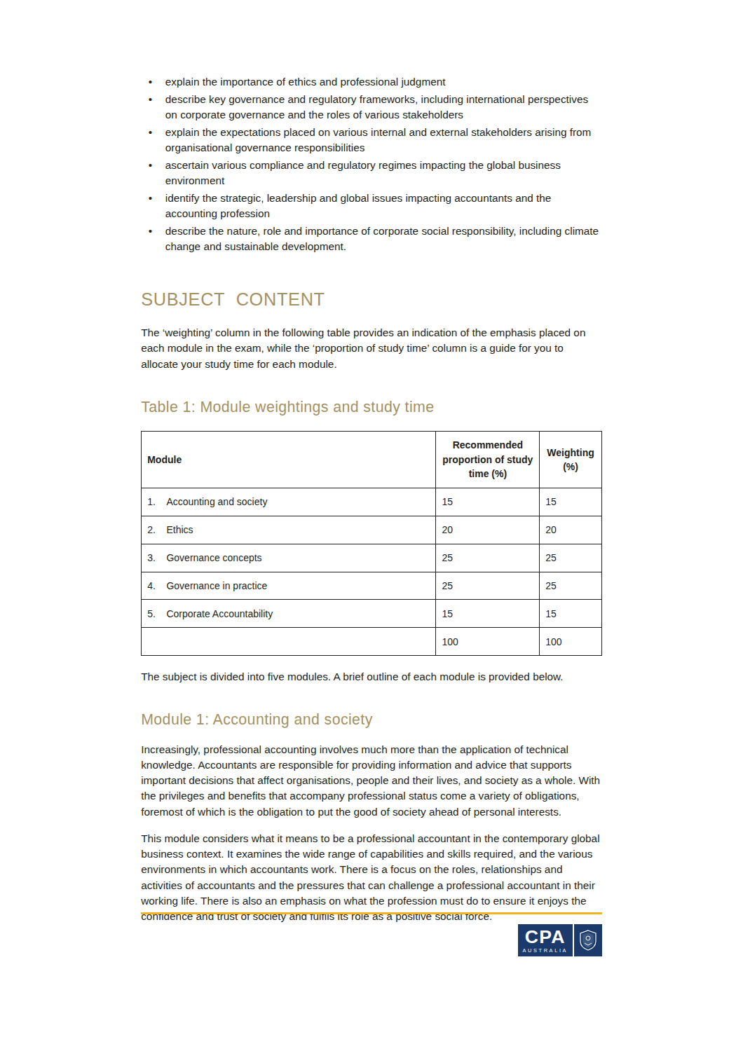explain the importance of ethics and professional judgment
describe key governance and regulatory frameworks, including international perspectives on corporate governance and the roles of various stakeholders
explain the expectations placed on various internal and external stakeholders arising from organisational governance responsibilities
ascertain various compliance and regulatory regimes impacting the global business environment
identify the strategic, leadership and global issues impacting accountants and the accounting profession
describe the nature, role and importance of corporate social responsibility, including climate change and sustainable development.
SUBJECT CONTENT
The ‘weighting’ column in the following table provides an indication of the emphasis placed on each module in the exam, while the ‘proportion of study time’ column is a guide for you to allocate your study time for each module.
Table 1: Module weightings and study time
| Module | Recommended proportion of study time (%) | Weighting (%) |
| --- | --- | --- |
| 1. Accounting and society | 15 | 15 |
| 2. Ethics | 20 | 20 |
| 3. Governance concepts | 25 | 25 |
| 4. Governance in practice | 25 | 25 |
| 5. Corporate Accountability | 15 | 15 |
| | 100 | 100 |
The subject is divided into five modules. A brief outline of each module is provided below.
Module 1: Accounting and society
Increasingly, professional accounting involves much more than the application of technical knowledge. Accountants are responsible for providing information and advice that supports important decisions that affect organisations, people and their lives, and society as a whole. With the privileges and benefits that accompany professional status come a variety of obligations, foremost of which is the obligation to put the good of society ahead of personal interests.
This module considers what it means to be a professional accountant in the contemporary global business context. It examines the wide range of capabilities and skills required, and the various environments in which accountants work. There is a focus on the roles, relationships and activities of accountants and the pressures that can challenge a professional accountant in their working life. There is also an emphasis on what the profession must do to ensure it enjoys the confidence and trust of society and fulfils its role as a positive social force.
CPA
AUSTRALIA